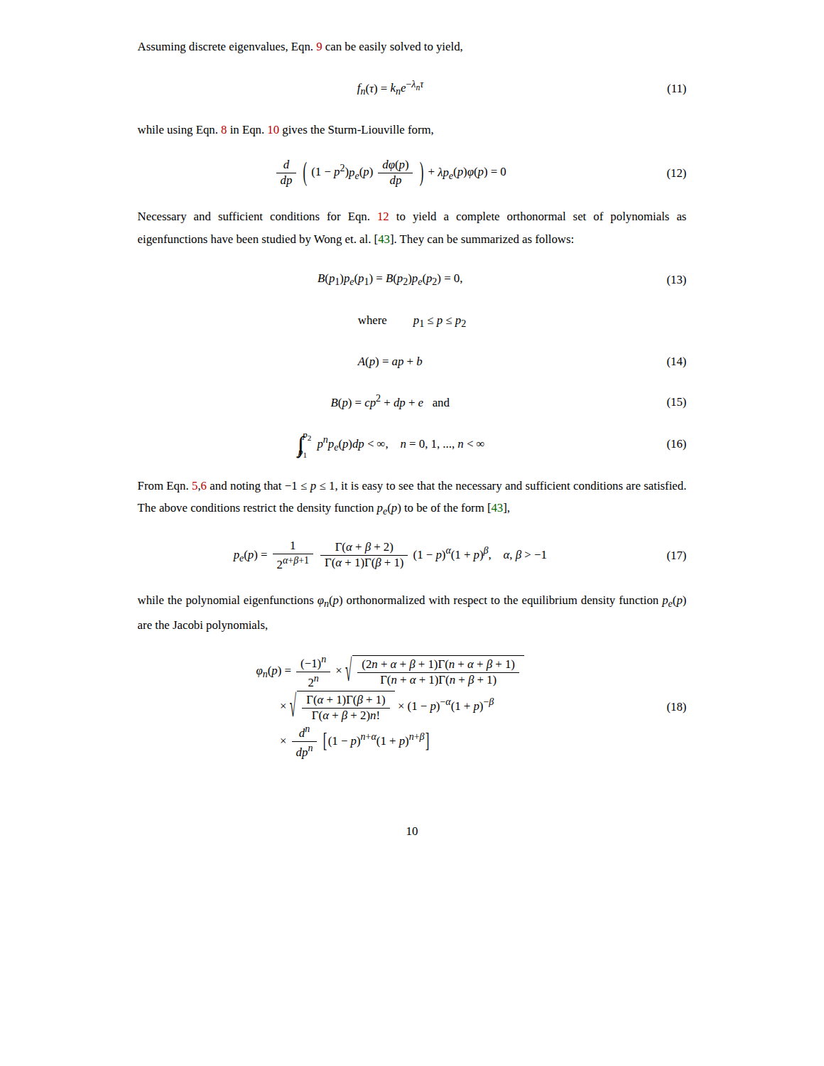Assuming discrete eigenvalues, Eqn. 9 can be easily solved to yield,
fn(τ) = kne−λnτ
(11)
while using Eqn. 8 in Eqn. 10 gives the Sturm-Liouville form,
ddp ( (1 − p2)pe(p) dφ(p) dp ) + λpe(p)φ(p) = 0
(12)
Necessary and sufficient conditions for Eqn. 12 to yield a complete orthonormal set of polynomials as eigenfunctions have been studied by Wong et. al. [43]. They can be summarized as follows:
B(p1)pe(p1) = B(p2)pe(p2) = 0,
(13)
where p1 ≤ p ≤ p2
A(p) = ap + b
(14)
B(p) = cp2 + dp + e and
(15)
p2∫p1 pnpe(p)dp < ∞, n = 0, 1, ..., n < ∞
(16)
From Eqn. 5,6 and noting that −1 ≤ p ≤ 1, it is easy to see that the necessary and sufficient conditions are satisfied. The above conditions restrict the density function pe(p) to be of the form [43],
pe(p) = 12α+β+1 Γ(α + β + 2) Γ(α + 1)Γ(β + 1) (1 − p)α(1 + p)β, α, β > −1
(17)
while the polynomial eigenfunctions φn(p) orthonormalized with respect to the equilibrium density function pe(p) are the Jacobi polynomials,
φn(p) = (−1)n 2n × (2n + α + β + 1)Γ(n + α + β + 1) Γ(n + α + 1)Γ(n + β + 1)
× Γ(α + 1)Γ(β + 1) Γ(α + β + 2)n! × (1 − p)−α(1 + p)−β
× dn dpn [(1 − p)n+α(1 + p)n+β]
(18)
10